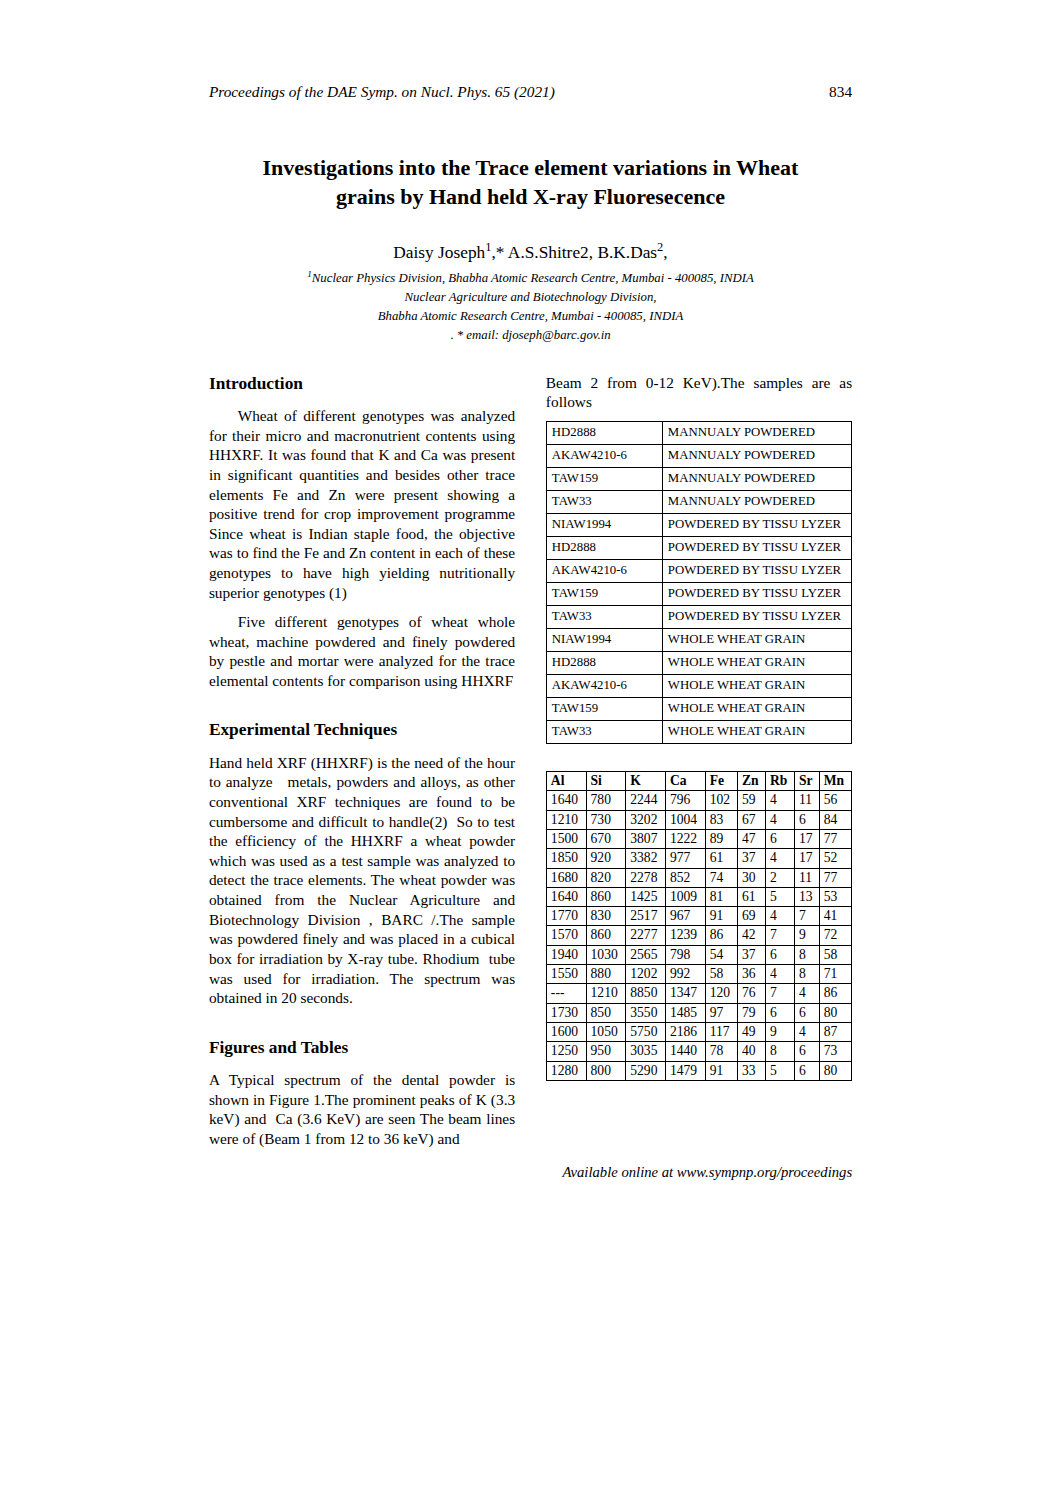Proceedings of the DAE Symp. on Nucl. Phys. 65 (2021)
834
Investigations into the Trace element variations in Wheat grains by Hand held X-ray Fluoresecence
Daisy Joseph1,* A.S.Shitre2, B.K.Das2,
1Nuclear Physics Division, Bhabha Atomic Research Centre, Mumbai - 400085, INDIA
Nuclear Agriculture and Biotechnology Division,
Bhabha Atomic Research Centre, Mumbai - 400085, INDIA
. * email: djoseph@barc.gov.in
Introduction
Wheat of different genotypes was analyzed for their micro and macronutrient contents using HHXRF. It was found that K and Ca was present in significant quantities and besides other trace elements Fe and Zn were present showing a positive trend for crop improvement programme Since wheat is Indian staple food, the objective was to find the Fe and Zn content in each of these genotypes to have high yielding nutritionally superior genotypes (1)
Five different genotypes of wheat whole wheat, machine powdered and finely powdered by pestle and mortar were analyzed for the trace elemental contents for comparison using HHXRF
Experimental Techniques
Hand held XRF (HHXRF) is the need of the hour to analyze metals, powders and alloys, as other conventional XRF techniques are found to be cumbersome and difficult to handle(2) So to test the efficiency of the HHXRF a wheat powder which was used as a test sample was analyzed to detect the trace elements. The wheat powder was obtained from the Nuclear Agriculture and Biotechnology Division , BARC /.The sample was powdered finely and was placed in a cubical box for irradiation by X-ray tube. Rhodium tube was used for irradiation. The spectrum was obtained in 20 seconds.
Figures and Tables
A Typical spectrum of the dental powder is shown in Figure 1.The prominent peaks of K (3.3 keV) and Ca (3.6 KeV) are seen The beam lines were of (Beam 1 from 12 to 36 keV) and
Beam 2 from 0-12 KeV).The samples are as follows
| HD2888 | MANNUALY POWDERED |
| AKAW4210-6 | MANNUALY POWDERED |
| TAW159 | MANNUALY POWDERED |
| TAW33 | MANNUALY POWDERED |
| NIAW1994 | POWDERED BY TISSU LYZER |
| HD2888 | POWDERED BY TISSU LYZER |
| AKAW4210-6 | POWDERED BY TISSU LYZER |
| TAW159 | POWDERED BY TISSU LYZER |
| TAW33 | POWDERED BY TISSU LYZER |
| NIAW1994 | WHOLE WHEAT GRAIN |
| HD2888 | WHOLE WHEAT GRAIN |
| AKAW4210-6 | WHOLE WHEAT GRAIN |
| TAW159 | WHOLE WHEAT GRAIN |
| TAW33 | WHOLE WHEAT GRAIN |
| Al | Si | K | Ca | Fe | Zn | Rb | Sr | Mn |
| --- | --- | --- | --- | --- | --- | --- | --- | --- |
| 1640 | 780 | 2244 | 796 | 102 | 59 | 4 | 11 | 56 |
| 1210 | 730 | 3202 | 1004 | 83 | 67 | 4 | 6 | 84 |
| 1500 | 670 | 3807 | 1222 | 89 | 47 | 6 | 17 | 77 |
| 1850 | 920 | 3382 | 977 | 61 | 37 | 4 | 17 | 52 |
| 1680 | 820 | 2278 | 852 | 74 | 30 | 2 | 11 | 77 |
| 1640 | 860 | 1425 | 1009 | 81 | 61 | 5 | 13 | 53 |
| 1770 | 830 | 2517 | 967 | 91 | 69 | 4 | 7 | 41 |
| 1570 | 860 | 2277 | 1239 | 86 | 42 | 7 | 9 | 72 |
| 1940 | 1030 | 2565 | 798 | 54 | 37 | 6 | 8 | 58 |
| 1550 | 880 | 1202 | 992 | 58 | 36 | 4 | 8 | 71 |
| --- | 1210 | 8850 | 1347 | 120 | 76 | 7 | 4 | 86 |
| 1730 | 850 | 3550 | 1485 | 97 | 79 | 6 | 6 | 80 |
| 1600 | 1050 | 5750 | 2186 | 117 | 49 | 9 | 4 | 87 |
| 1250 | 950 | 3035 | 1440 | 78 | 40 | 8 | 6 | 73 |
| 1280 | 800 | 5290 | 1479 | 91 | 33 | 5 | 6 | 80 |
Available online at www.sympnp.org/proceedings